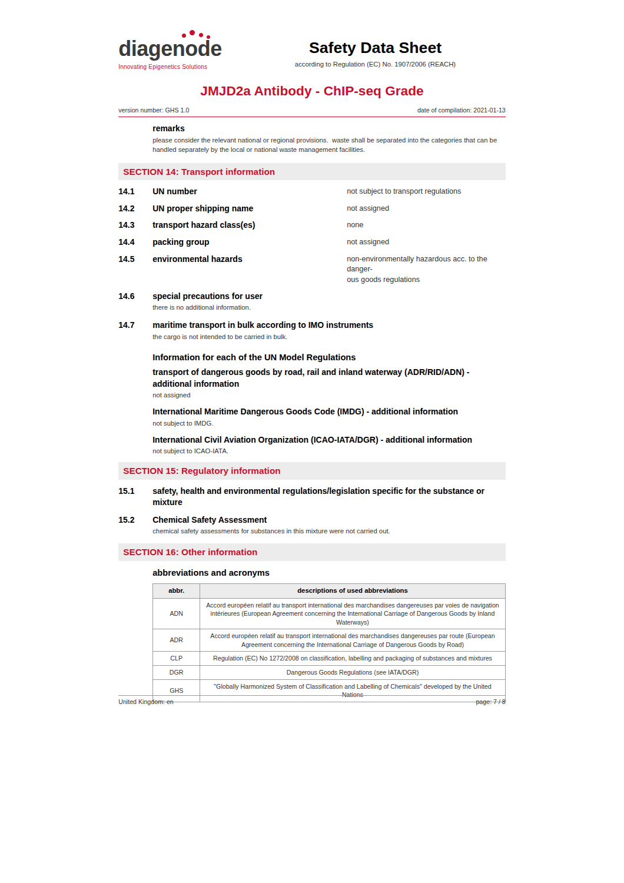diagenode
Innovating Epigenetics Solutions
Safety Data Sheet
according to Regulation (EC) No. 1907/2006 (REACH)
JMJD2a Antibody - ChIP-seq Grade
version number: GHS 1.0 date of compilation: 2021-01-13
remarks
please consider the relevant national or regional provisions. waste shall be separated into the categories that can be handled separately by the local or national waste management facilities.
SECTION 14: Transport information
14.1
UN number
not subject to transport regulations
14.2
UN proper shipping name
not assigned
14.3
transport hazard class(es)
none
14.4
packing group
not assigned
14.5
environmental hazards
non-environmentally hazardous acc. to the danger-
ous goods regulations
14.6
special precautions for user
there is no additional information.
14.7
maritime transport in bulk according to IMO instruments
the cargo is not intended to be carried in bulk.
Information for each of the UN Model Regulations
transport of dangerous goods by road, rail and inland waterway (ADR/RID/ADN) - additional information
not assigned
International Maritime Dangerous Goods Code (IMDG) - additional information
not subject to IMDG.
International Civil Aviation Organization (ICAO-IATA/DGR) - additional information
not subject to ICAO-IATA.
SECTION 15: Regulatory information
15.1
safety, health and environmental regulations/legislation specific for the substance or mixture
15.2
Chemical Safety Assessment
chemical safety assessments for substances in this mixture were not carried out.
SECTION 16: Other information
abbreviations and acronyms
| abbr. | descriptions of used abbreviations |
| --- | --- |
| ADN | Accord européen relatif au transport international des marchandises dangereuses par voies de navigation intérieures (European Agreement concerning the International Carriage of Dangerous Goods by Inland Waterways) |
| ADR | Accord européen relatif au transport international des marchandises dangereuses par route (European Agreement concerning the International Carriage of Dangerous Goods by Road) |
| CLP | Regulation (EC) No 1272/2008 on classification, labelling and packaging of substances and mixtures |
| DGR | Dangerous Goods Regulations (see IATA/DGR) |
| GHS | "Globally Harmonized System of Classification and Labelling of Chemicals" developed by the United Nations |
United Kingdom: en page: 7 / 8